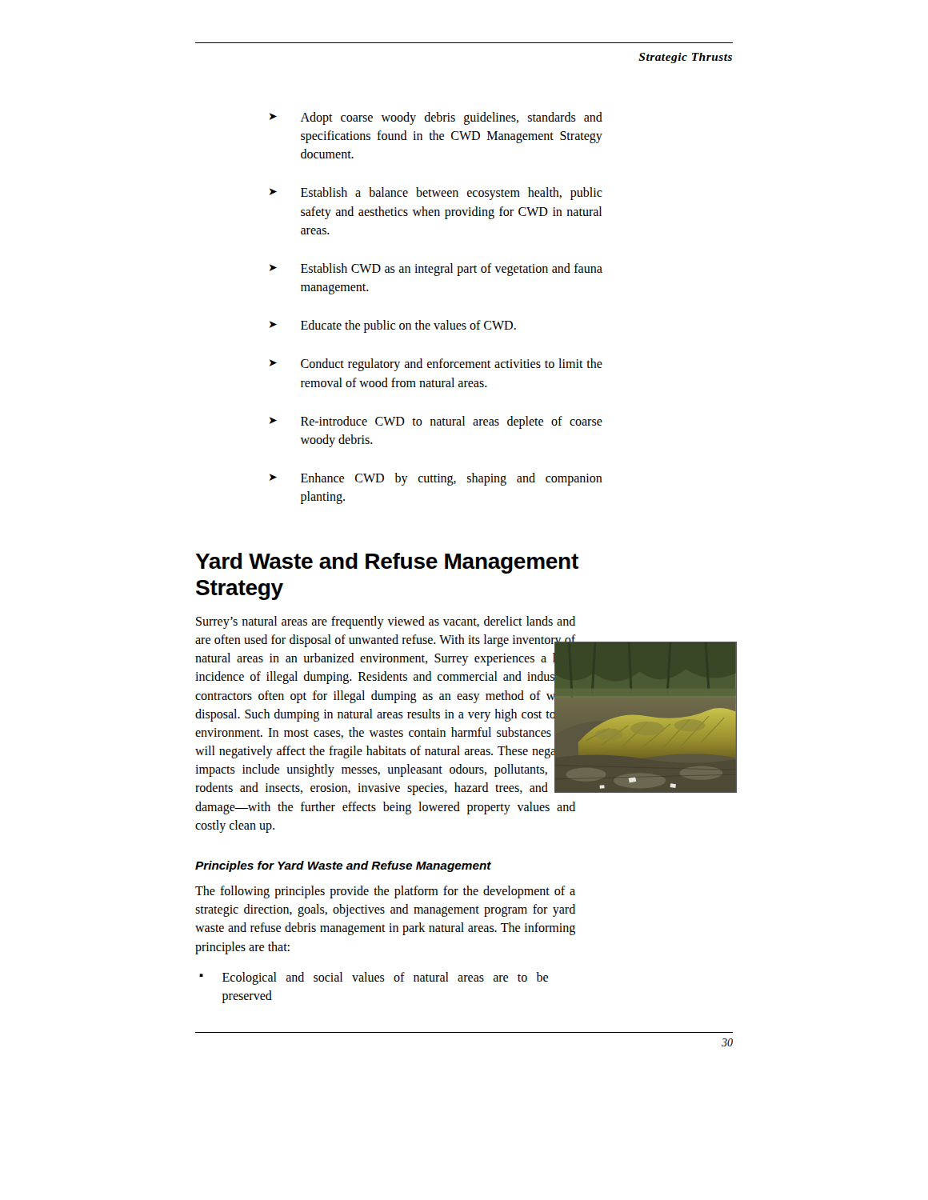Strategic Thrusts
Adopt coarse woody debris guidelines, standards and specifications found in the CWD Management Strategy document.
Establish a balance between ecosystem health, public safety and aesthetics when providing for CWD in natural areas.
Establish CWD as an integral part of vegetation and fauna management.
Educate the public on the values of CWD.
Conduct regulatory and enforcement activities to limit the removal of wood from natural areas.
Re-introduce CWD to natural areas deplete of coarse woody debris.
Enhance CWD by cutting, shaping and companion planting.
Yard Waste and Refuse Management
Strategy
Surrey’s natural areas are frequently viewed as vacant, derelict lands and are often used for disposal of unwanted refuse. With its large inventory of natural areas in an urbanized environment, Surrey experiences a high incidence of illegal dumping. Residents and commercial and industrial contractors often opt for illegal dumping as an easy method of waste disposal. Such dumping in natural areas results in a very high cost to the environment. In most cases, the wastes contain harmful substances that will negatively affect the fragile habitats of natural areas. These negative impacts include unsightly messes, unpleasant odours, pollutants, pest rodents and insects, erosion, invasive species, hazard trees, and root damage—with the further effects being lowered property values and costly clean up.
Principles for Yard Waste and Refuse Management
The following principles provide the platform for the development of a strategic direction, goals, objectives and management program for yard waste and refuse debris management in park natural areas. The informing principles are that:
Ecological and social values of natural areas are to be preserved
30